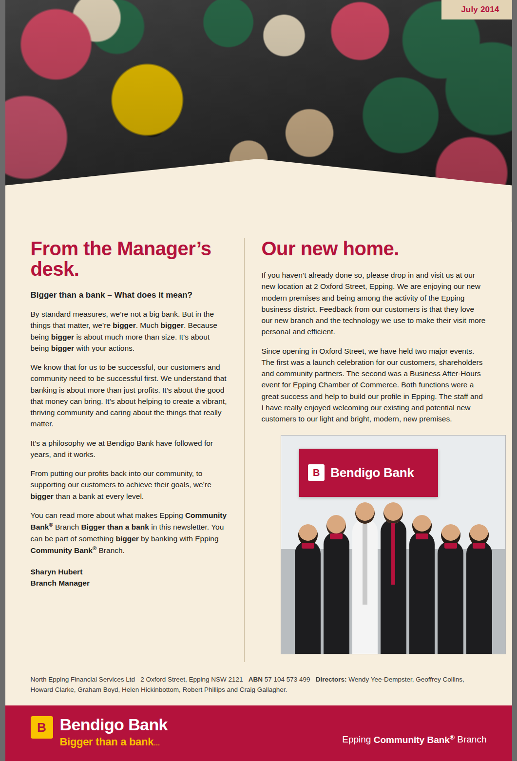July 2014
From the Manager’s desk.
Bigger than a bank – What does it mean?
By standard measures, we’re not a big bank. But in the things that matter, we’re bigger. Much bigger. Because being bigger is about much more than size. It’s about being bigger with your actions.
We know that for us to be successful, our customers and community need to be successful first. We understand that banking is about more than just profits. It’s about the good that money can bring. It’s about helping to create a vibrant, thriving community and caring about the things that really matter.
It’s a philosophy we at Bendigo Bank have followed for years, and it works.
From putting our profits back into our community, to supporting our customers to achieve their goals, we’re bigger than a bank at every level.
You can read more about what makes Epping Community Bank® Branch Bigger than a bank in this newsletter. You can be part of something bigger by banking with Epping Community Bank® Branch.
Sharyn Hubert
Branch Manager
Our new home.
If you haven’t already done so, please drop in and visit us at our new location at 2 Oxford Street, Epping. We are enjoying our new modern premises and being among the activity of the Epping business district. Feedback from our customers is that they love our new branch and the technology we use to make their visit more personal and efficient.
Since opening in Oxford Street, we have held two major events. The first was a launch celebration for our customers, shareholders and community partners. The second was a Business After-Hours event for Epping Chamber of Commerce. Both functions were a great success and help to build our profile in Epping. The staff and I have really enjoyed welcoming our existing and potential new customers to our light and bright, modern, new premises.
B Bendigo Bank
North Epping Financial Services Ltd 2 Oxford Street, Epping NSW 2121 ABN 57 104 573 499 Directors: Wendy Yee-Dempster, Geoffrey Collins, Howard Clarke, Graham Boyd, Helen Hickinbottom, Robert Phillips and Craig Gallagher.
B
Bendigo Bank
Bigger than a bank…
Epping Community Bank® Branch